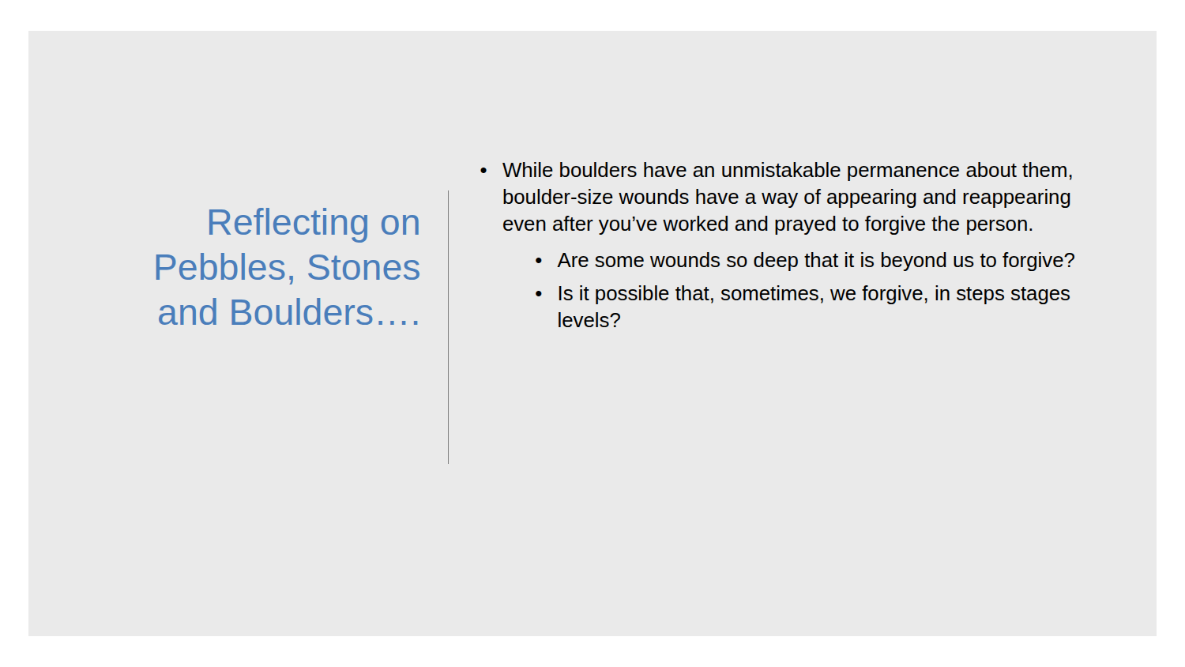Reflecting on Pebbles, Stones and Boulders….
While boulders have an unmistakable permanence about them, boulder-size wounds have a way of appearing and reappearing even after you’ve worked and prayed to forgive the person.
Are some wounds so deep that it is beyond us to forgive?
Is it possible that, sometimes, we forgive, in steps stages levels?